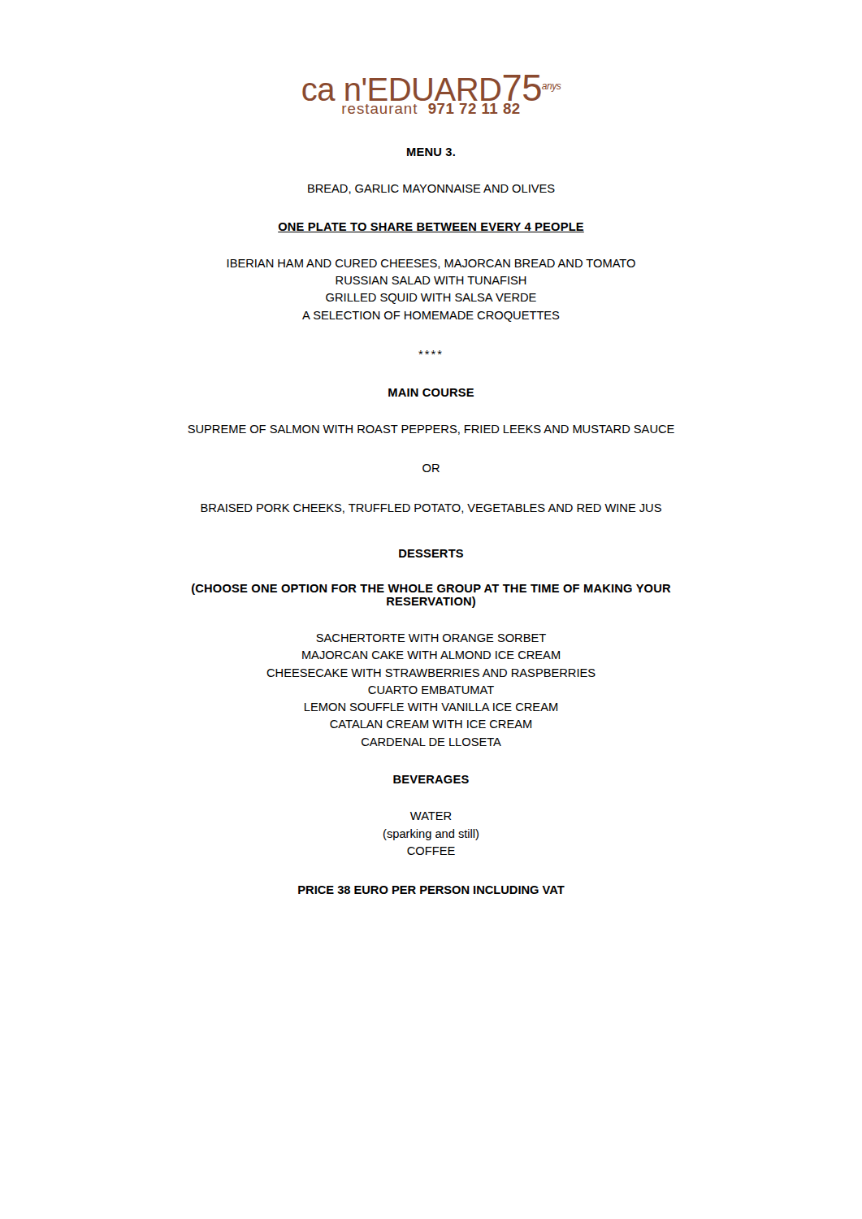ca n'EDUARD75 anys
restaurant 971 72 11 82
MENU 3.
BREAD, GARLIC MAYONNAISE AND OLIVES
ONE PLATE TO SHARE BETWEEN EVERY 4 PEOPLE
IBERIAN HAM AND CURED CHEESES, MAJORCAN BREAD AND TOMATO
RUSSIAN SALAD WITH TUNAFISH
GRILLED SQUID WITH SALSA VERDE
A SELECTION OF HOMEMADE CROQUETTES
****
MAIN COURSE
SUPREME OF SALMON WITH ROAST PEPPERS, FRIED LEEKS AND MUSTARD SAUCE
OR
BRAISED PORK CHEEKS, TRUFFLED POTATO, VEGETABLES AND RED WINE JUS
DESSERTS
(CHOOSE ONE OPTION FOR THE WHOLE GROUP AT THE TIME OF MAKING YOUR RESERVATION)
SACHERTORTE WITH ORANGE SORBET
MAJORCAN CAKE WITH ALMOND ICE CREAM
CHEESECAKE WITH STRAWBERRIES AND RASPBERRIES
CUARTO EMBATUMAT
LEMON SOUFFLE WITH VANILLA ICE CREAM
CATALAN CREAM WITH ICE CREAM
CARDENAL DE LLOSETA
BEVERAGES
WATER
(sparking and still)
COFFEE
PRICE 38 EURO PER PERSON INCLUDING VAT